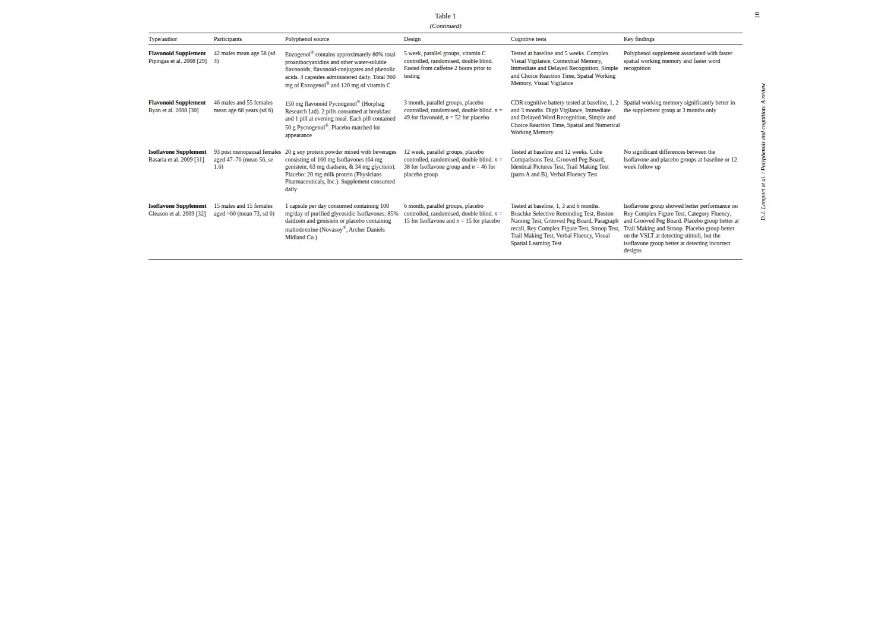10
D.J. Lamport et al. / Polyphenols and cognition: A review
Table 1
(Continued)
| Type/author | Participants | Polyphenol source | Design | Cognitive tests | Key findings |
| --- | --- | --- | --- | --- | --- |
| Flavonoid Supplement Pipingas et al. 2008 [29] | 42 males mean age 58 (sd 4) | Enzogenol ® contains approximately 80% total proanthocyanidins and other water-soluble flavonoids, flavonoid-conjugates and phenolic acids. 4 capsules administered daily. Total 960 mg of Enzogenol ® and 120 mg of vitamin C | 5 week, parallel groups, vitamin C controlled, randomised, double blind. Fasted from caffeine 2 hours prior to testing | Tested at baseline and 5 weeks. Complex Visual Vigilance, Contextual Memory, Immediate and Delayed Recognition, Simple and Choice Reaction Time, Spatial Working Memory, Visual Vigilance | Polyphenol supplement associated with faster spatial working memory and faster word recognition |
| Flavonoid Supplement Ryan et al. 2008 [30] | 46 males and 55 females mean age 68 years (sd 6) | 150 mg flavonoid Pycnogenol ® (Horphag Research Ltd). 2 pills consumed at breakfast and 1 pill at evening meal. Each pill contained 50 g Pycnogenol ® . Placebo matched for appearance | 3 month, parallel groups, placebo controlled, randomised, double blind. n = 49 for flavonoid, n = 52 for placebo | CDR cognitive battery tested at baseline, 1, 2 and 3 months. Digit Vigilance, Immediate and Delayed Word Recognition, Simple and Choice Reaction Time, Spatial and Numerical Working Memory | Spatial working memory significantly better in the supplement group at 3 months only |
| Isoflavone Supplement Basaria et al. 2009 [31] | 93 post menopausal females aged 47–76 (mean 56, se 1.6) | 20 g soy protein powder mixed with beverages consisting of 160 mg Isoflavones (64 mg genistein, 63 mg diadsein, & 34 mg glycitein). Placebo: 20 mg milk protein (Physicians Pharmaceuticals, Inc.). Supplement consumed daily | 12 week, parallel groups, placebo controlled, randomised, double blind. n = 38 for Isoflavone group and n = 46 for placebo group | Tested at baseline and 12 weeks. Cube Comparisons Test, Grooved Peg Board, Identical Pictures Test, Trail Making Test (parts A and B), Verbal Fluency Test | No significant differences between the Isoflavone and placebo groups at baseline or 12 week follow up |
| Isoflavone Supplement Gleason et al. 2009 [32] | 15 males and 15 females aged >60 (mean 73, sd 6) | 1 capsule per day consumed containing 100 mg/day of purified glycosidic Isoflavones; 85% daidzein and genistein or placebo containing maltodextrine (Novasoy ® , Archer Daniels Midland Co.) | 6 month, parallel groups, placebo controlled, randomised, double blind. n = 15 for Isoflavone and n = 15 for placebo | Tested at baseline, 1, 3 and 6 months. Buschke Selective Reminding Test, Boston Naming Test, Grooved Peg Board, Paragraph recall, Rey Complex Figure Test, Stroop Test, Trail Making Test, Verbal Fluency, Visual Spatial Learning Test | Isoflavone group showed better performance on Rey Complex Figure Test, Category Fluency, and Grooved Peg Board. Placebo group better at Trail Making and Stroop. Placebo group better on the VSLT at detecting stimuli, but the isoflavone group better at detecting incorrect designs |